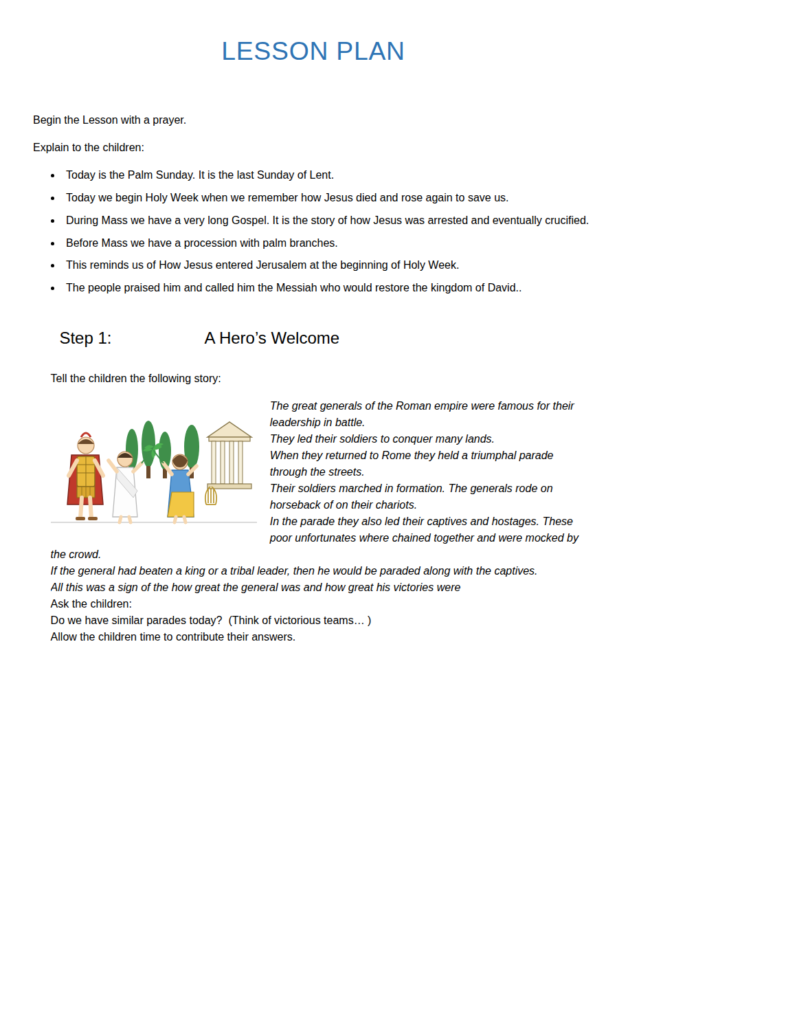LESSON PLAN
Begin the Lesson with a prayer.
Explain to the children:
Today is the Palm Sunday. It is the last Sunday of Lent.
Today we begin Holy Week when we remember how Jesus died and rose again to save us.
During Mass we have a very long Gospel. It is the story of how Jesus was arrested and eventually crucified.
Before Mass we have a procession with palm branches.
This reminds us of How Jesus entered Jerusalem at the beginning of Holy Week.
The people praised him and called him the Messiah who would restore the kingdom of David..
Step 1: A Hero’s Welcome
Tell the children the following story:
The great generals of the Roman empire were famous for their leadership in battle.
They led their soldiers to conquer many lands.
When they returned to Rome they held a triumphal parade through the streets.
Their soldiers marched in formation. The generals rode on horseback of on their chariots.
In the parade they also led their captives and hostages. These poor unfortunates where chained together and were mocked by the crowd.
If the general had beaten a king or a tribal leader, then he would be paraded along with the captives.
All this was a sign of the how great the general was and how great his victories were
Ask the children:
Do we have similar parades today? (Think of victorious teams… )
Allow the children time to contribute their answers.